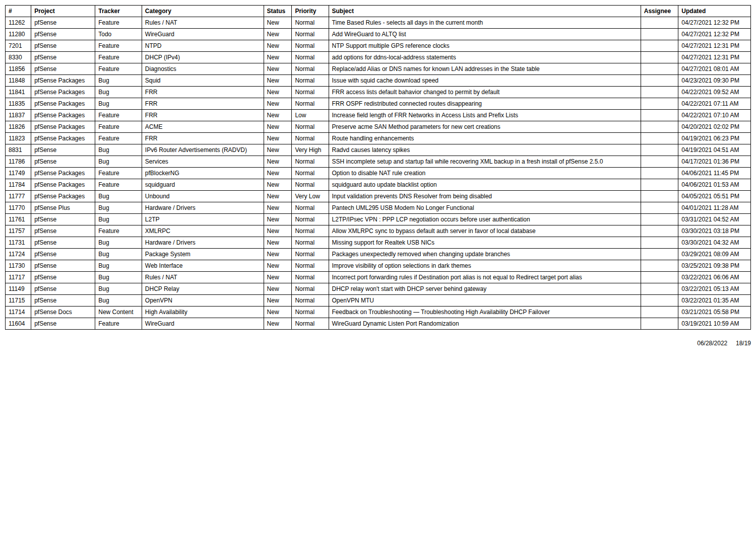| # | Project | Tracker | Category | Status | Priority | Subject | Assignee | Updated |
| --- | --- | --- | --- | --- | --- | --- | --- | --- |
| 11262 | pfSense | Feature | Rules / NAT | New | Normal | Time Based Rules - selects all days in the current month | | 04/27/2021 12:32 PM |
| 11280 | pfSense | Todo | WireGuard | New | Normal | Add WireGuard to ALTQ list | | 04/27/2021 12:32 PM |
| 7201 | pfSense | Feature | NTPD | New | Normal | NTP Support multiple GPS reference clocks | | 04/27/2021 12:31 PM |
| 8330 | pfSense | Feature | DHCP (IPv4) | New | Normal | add options for ddns-local-address statements | | 04/27/2021 12:31 PM |
| 11856 | pfSense | Feature | Diagnostics | New | Normal | Replace/add Alias or DNS names for known LAN addresses in the State table | | 04/27/2021 08:01 AM |
| 11848 | pfSense Packages | Bug | Squid | New | Normal | Issue with squid cache download speed | | 04/23/2021 09:30 PM |
| 11841 | pfSense Packages | Bug | FRR | New | Normal | FRR access lists default bahavior changed to permit by default | | 04/22/2021 09:52 AM |
| 11835 | pfSense Packages | Bug | FRR | New | Normal | FRR OSPF redistributed connected routes disappearing | | 04/22/2021 07:11 AM |
| 11837 | pfSense Packages | Feature | FRR | New | Low | Increase field length of FRR Networks in Access Lists and Prefix Lists | | 04/22/2021 07:10 AM |
| 11826 | pfSense Packages | Feature | ACME | New | Normal | Preserve acme SAN Method parameters for new cert creations | | 04/20/2021 02:02 PM |
| 11823 | pfSense Packages | Feature | FRR | New | Normal | Route handling enhancements | | 04/19/2021 06:23 PM |
| 8831 | pfSense | Bug | IPv6 Router Advertisements (RADVD) | New | Very High | Radvd causes latency spikes | | 04/19/2021 04:51 AM |
| 11786 | pfSense | Bug | Services | New | Normal | SSH incomplete setup and startup fail while recovering XML backup in a fresh install of pfSense 2.5.0 | | 04/17/2021 01:36 PM |
| 11749 | pfSense Packages | Feature | pfBlockerNG | New | Normal | Option to disable NAT rule creation | | 04/06/2021 11:45 PM |
| 11784 | pfSense Packages | Feature | squidguard | New | Normal | squidguard auto update blacklist option | | 04/06/2021 01:53 AM |
| 11777 | pfSense Packages | Bug | Unbound | New | Very Low | Input validation prevents DNS Resolver from being disabled | | 04/05/2021 05:51 PM |
| 11770 | pfSense Plus | Bug | Hardware / Drivers | New | Normal | Pantech UML295 USB Modem No Longer Functional | | 04/01/2021 11:28 AM |
| 11761 | pfSense | Bug | L2TP | New | Normal | L2TP/IPsec VPN : PPP LCP negotiation occurs before user authentication | | 03/31/2021 04:52 AM |
| 11757 | pfSense | Feature | XMLRPC | New | Normal | Allow XMLRPC sync to bypass default auth server in favor of local database | | 03/30/2021 03:18 PM |
| 11731 | pfSense | Bug | Hardware / Drivers | New | Normal | Missing support for Realtek USB NICs | | 03/30/2021 04:32 AM |
| 11724 | pfSense | Bug | Package System | New | Normal | Packages unexpectedly removed when changing update branches | | 03/29/2021 08:09 AM |
| 11730 | pfSense | Bug | Web Interface | New | Normal | Improve visibility of option selections in dark themes | | 03/25/2021 09:38 PM |
| 11717 | pfSense | Bug | Rules / NAT | New | Normal | Incorrect port forwarding rules if Destination port alias is not equal to Redirect target port alias | | 03/22/2021 06:06 AM |
| 11149 | pfSense | Bug | DHCP Relay | New | Normal | DHCP relay won't start with DHCP server behind gateway | | 03/22/2021 05:13 AM |
| 11715 | pfSense | Bug | OpenVPN | New | Normal | OpenVPN MTU | | 03/22/2021 01:35 AM |
| 11714 | pfSense Docs | New Content | High Availability | New | Normal | Feedback on Troubleshooting — Troubleshooting High Availability DHCP Failover | | 03/21/2021 05:58 PM |
| 11604 | pfSense | Feature | WireGuard | New | Normal | WireGuard Dynamic Listen Port Randomization | | 03/19/2021 10:59 AM |
06/28/2022 18/19